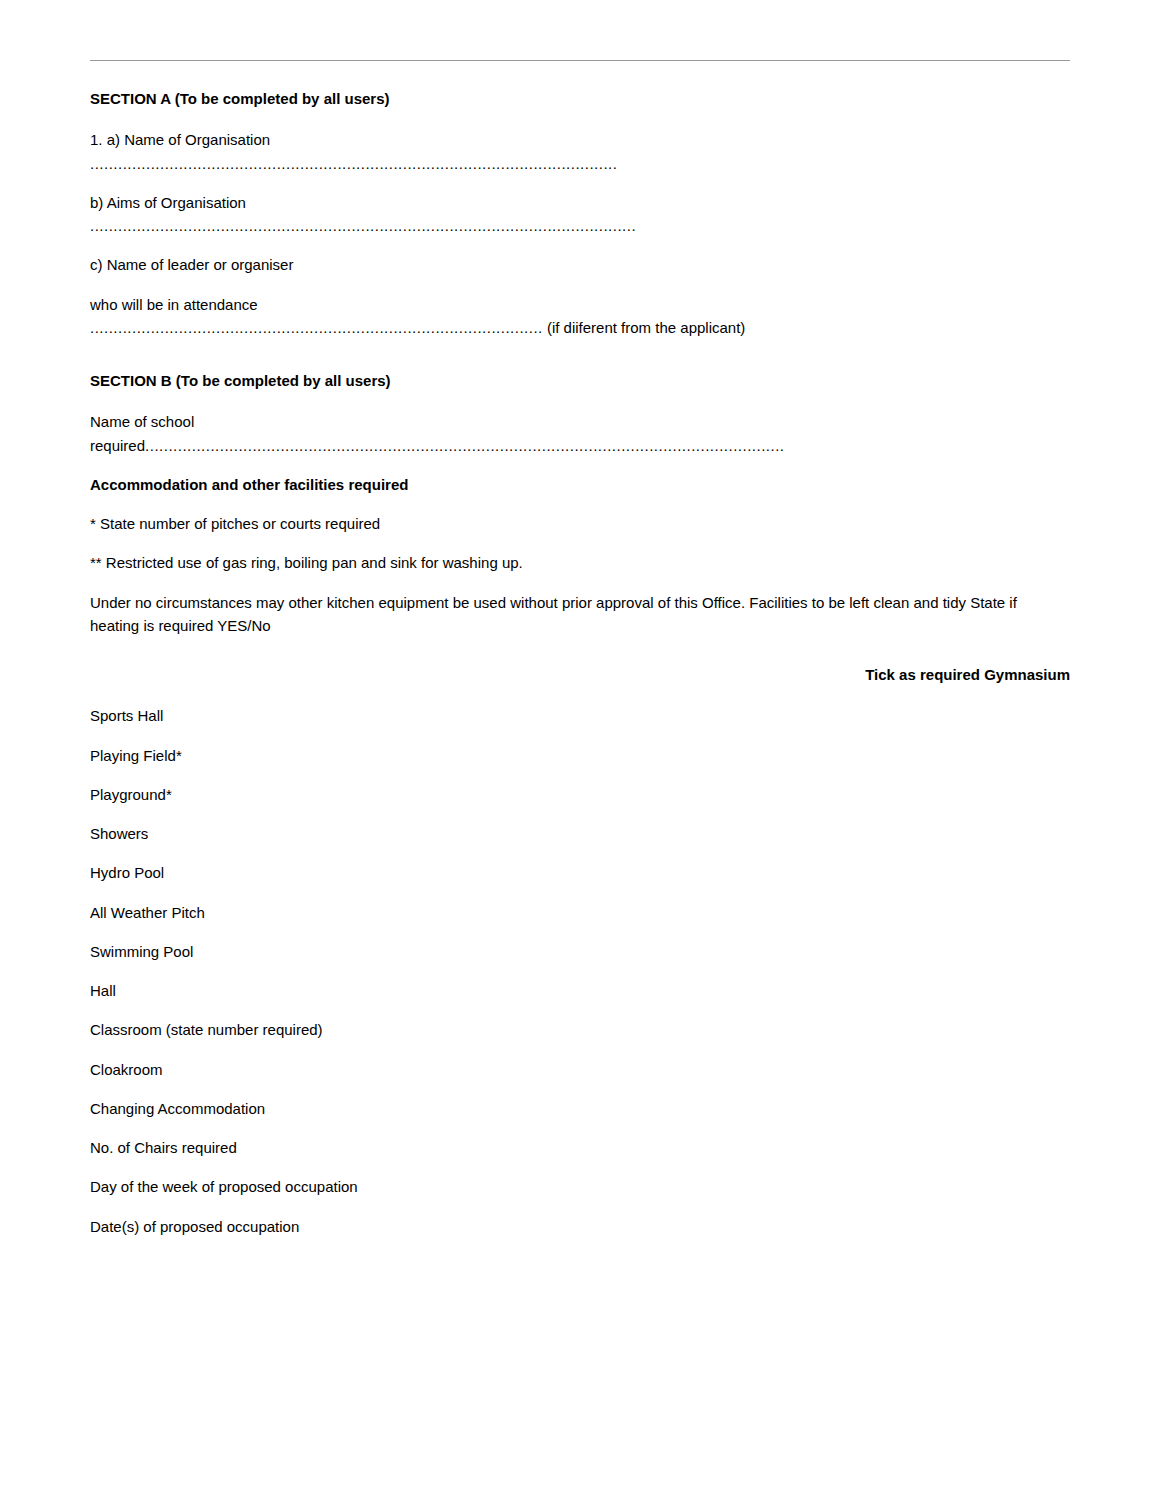SECTION A (To be completed by all users)
1. a) Name of Organisation
.................................................................................................................
b) Aims of Organisation
.....................................................................................................................
c) Name of leader or organiser
who will be in attendance
................................................................................................. (if diiferent from the applicant)
SECTION B (To be completed by all users)
Name of school
required.........................................................................................................................................
Accommodation and other facilities required
* State number of pitches or courts required
** Restricted use of gas ring, boiling pan and sink for washing up.
Under no circumstances may other kitchen equipment be used without prior approval of this Office. Facilities to be left clean and tidy State if heating is required YES/No
Tick as required Gymnasium
Sports Hall
Playing Field*
Playground*
Showers
Hydro Pool
All Weather Pitch
Swimming Pool
Hall
Classroom (state number required)
Cloakroom
Changing Accommodation
No. of Chairs required
Day of the week of proposed occupation
Date(s) of proposed occupation